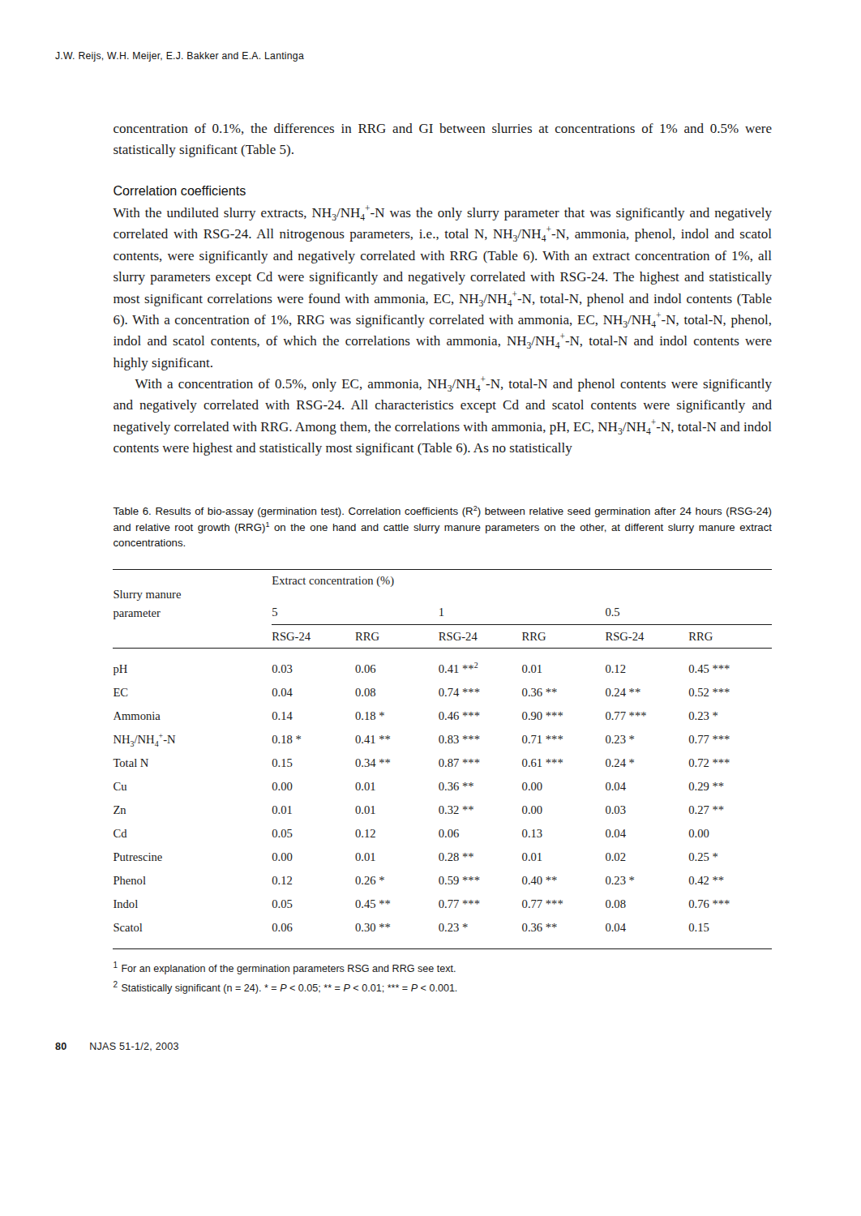J.W. Reijs, W.H. Meijer, E.J. Bakker and E.A. Lantinga
concentration of 0.1%, the differences in RRG and GI between slurries at concentrations of 1% and 0.5% were statistically significant (Table 5).
Correlation coefficients
With the undiluted slurry extracts, NH3/NH4+-N was the only slurry parameter that was significantly and negatively correlated with RSG-24. All nitrogenous parameters, i.e., total N, NH3/NH4+-N, ammonia, phenol, indol and scatol contents, were significantly and negatively correlated with RRG (Table 6). With an extract concentration of 1%, all slurry parameters except Cd were significantly and negatively correlated with RSG-24. The highest and statistically most significant correlations were found with ammonia, EC, NH3/NH4+-N, total-N, phenol and indol contents (Table 6). With a concentration of 1%, RRG was significantly correlated with ammonia, EC, NH3/NH4+-N, total-N, phenol, indol and scatol contents, of which the correlations with ammonia, NH3/NH4+-N, total-N and indol contents were highly significant.
With a concentration of 0.5%, only EC, ammonia, NH3/NH4+-N, total-N and phenol contents were significantly and negatively correlated with RSG-24. All characteristics except Cd and scatol contents were significantly and negatively correlated with RRG. Among them, the correlations with ammonia, pH, EC, NH3/NH4+-N, total-N and indol contents were highest and statistically most significant (Table 6). As no statistically
Table 6. Results of bio-assay (germination test). Correlation coefficients (R2) between relative seed germination after 24 hours (RSG-24) and relative root growth (RRG)1 on the one hand and cattle slurry manure parameters on the other, at different slurry manure extract concentrations.
| Slurry manure parameter | Extract concentration (%) |
| --- | --- |
| 5 | 1 | 0.5 |
| | RSG-24 | RRG | RSG-24 | RRG | RSG-24 | RRG |
| pH | 0.03 | 0.06 | 0.41 ** 2 | 0.01 | 0.12 | 0.45 *** |
| EC | 0.04 | 0.08 | 0.74 *** | 0.36 ** | 0.24 ** | 0.52 *** |
| Ammonia | 0.14 | 0.18 * | 0.46 *** | 0.90 *** | 0.77 *** | 0.23 * |
| NH 3 /NH 4 + -N | 0.18 * | 0.41 ** | 0.83 *** | 0.71 *** | 0.23 * | 0.77 *** |
| Total N | 0.15 | 0.34 ** | 0.87 *** | 0.61 *** | 0.24 * | 0.72 *** |
| Cu | 0.00 | 0.01 | 0.36 ** | 0.00 | 0.04 | 0.29 ** |
| Zn | 0.01 | 0.01 | 0.32 ** | 0.00 | 0.03 | 0.27 ** |
| Cd | 0.05 | 0.12 | 0.06 | 0.13 | 0.04 | 0.00 |
| Putrescine | 0.00 | 0.01 | 0.28 ** | 0.01 | 0.02 | 0.25 * |
| Phenol | 0.12 | 0.26 * | 0.59 *** | 0.40 ** | 0.23 * | 0.42 ** |
| Indol | 0.05 | 0.45 ** | 0.77 *** | 0.77 *** | 0.08 | 0.76 *** |
| Scatol | 0.06 | 0.30 ** | 0.23 * | 0.36 ** | 0.04 | 0.15 |
1 For an explanation of the germination parameters RSG and RRG see text.
2 Statistically significant (n = 24). * = P < 0.05; ** = P < 0.01; *** = P < 0.001.
80 NJAS 51-1/2, 2003